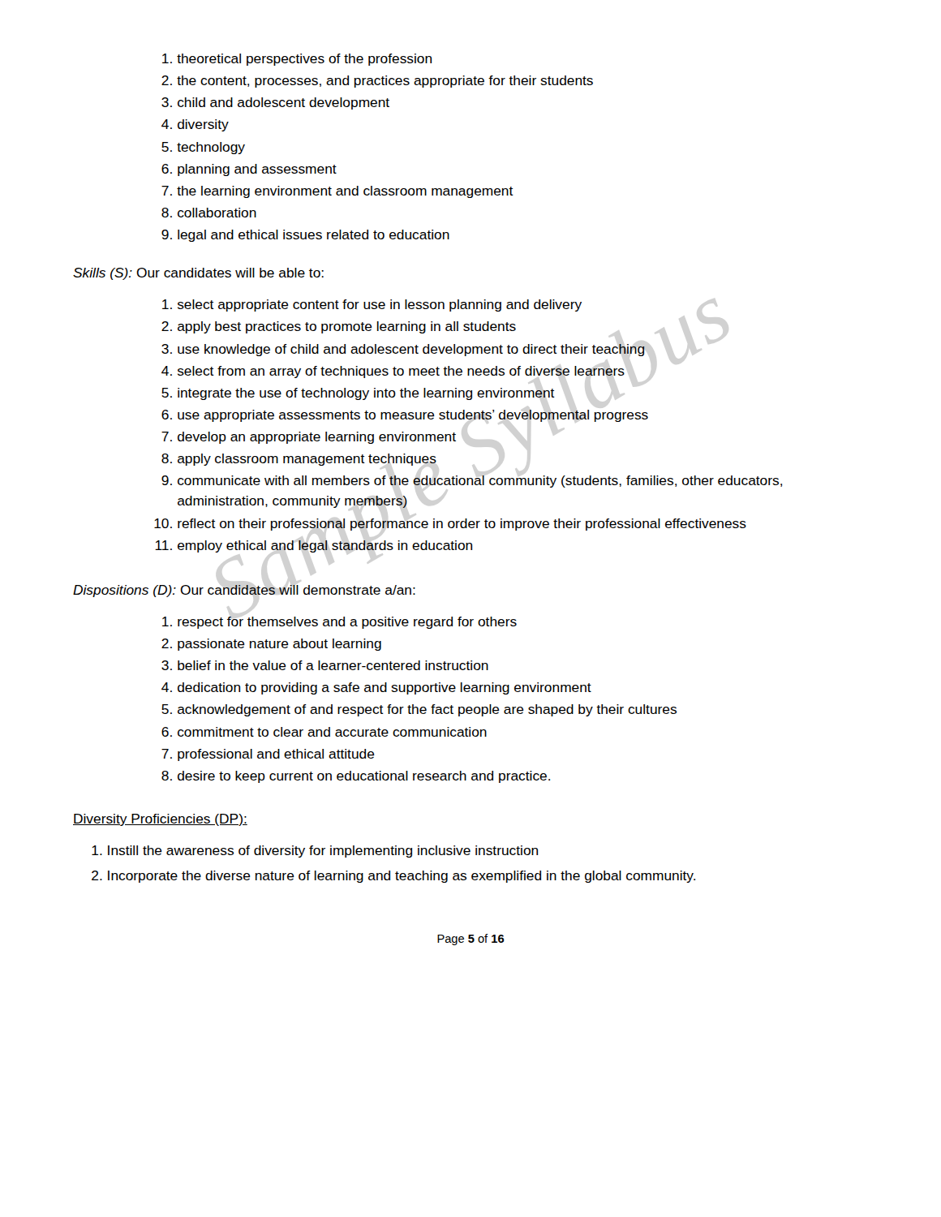Sample Syllabus
theoretical perspectives of the profession
the content, processes, and practices appropriate for their students
child and adolescent development
diversity
technology
planning and assessment
the learning environment and classroom management
collaboration
legal and ethical issues related to education
Skills (S): Our candidates will be able to:
select appropriate content for use in lesson planning and delivery
apply best practices to promote learning in all students
use knowledge of child and adolescent development to direct their teaching
select from an array of techniques to meet the needs of diverse learners
integrate the use of technology into the learning environment
use appropriate assessments to measure students’ developmental progress
develop an appropriate learning environment
apply classroom management techniques
communicate with all members of the educational community (students, families, other educators, administration, community members)
reflect on their professional performance in order to improve their professional effectiveness
employ ethical and legal standards in education
Dispositions (D): Our candidates will demonstrate a/an:
respect for themselves and a positive regard for others
passionate nature about learning
belief in the value of a learner-centered instruction
dedication to providing a safe and supportive learning environment
acknowledgement of and respect for the fact people are shaped by their cultures
commitment to clear and accurate communication
professional and ethical attitude
desire to keep current on educational research and practice.
Diversity Proficiencies (DP):
Instill the awareness of diversity for implementing inclusive instruction
Incorporate the diverse nature of learning and teaching as exemplified in the global community.
Page 5 of 16